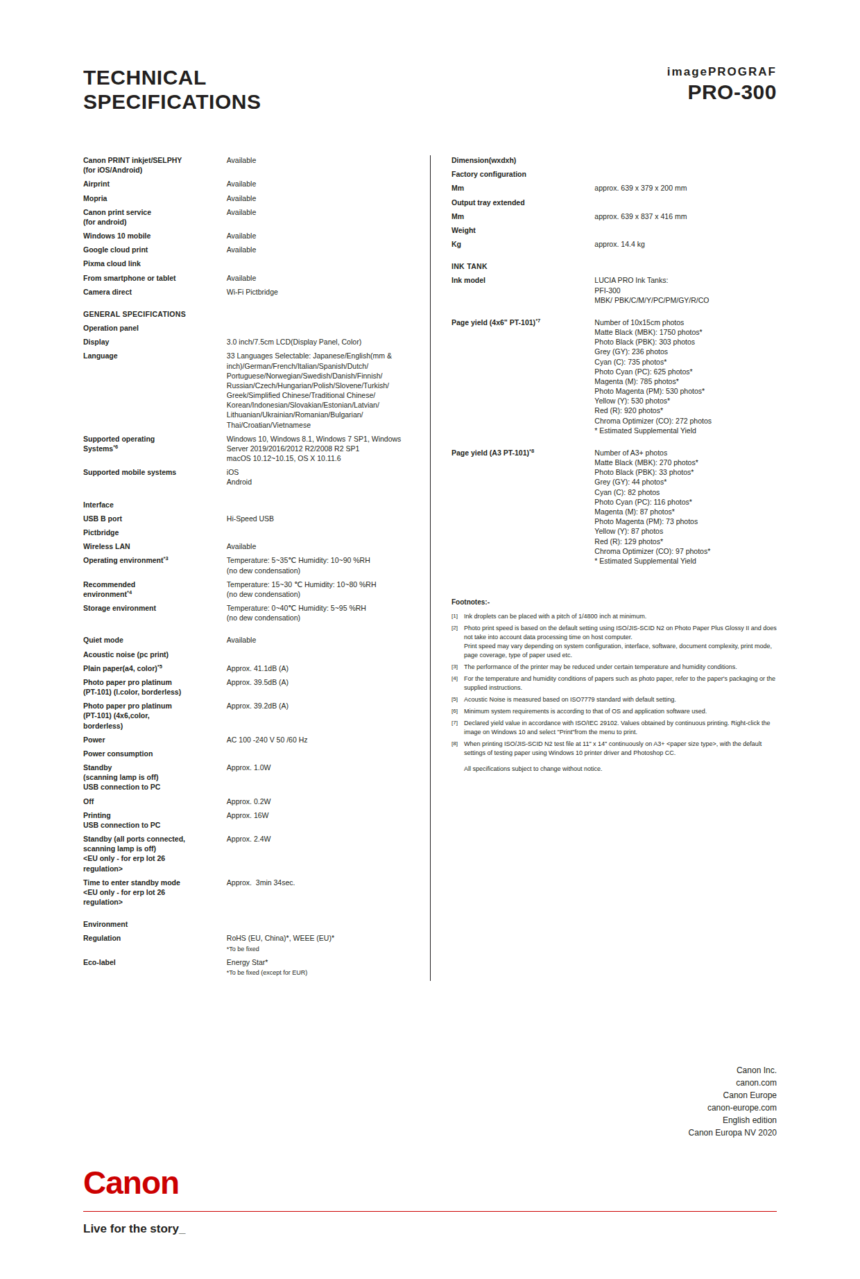TECHNICAL
SPECIFICATIONS
imagePROGRAF
PRO-300
| Canon PRINT inkjet/SELPHY (for iOS/Android) | Available |
| Airprint | Available |
| Mopria | Available |
| Canon print service (for android) | Available |
| Windows 10 mobile | Available |
| Google cloud print | Available |
| Pixma cloud link | |
| From smartphone or tablet | Available |
| Camera direct | Wi-Fi Pictbridge |
| GENERAL SPECIFICATIONS | |
| Operation panel | |
| Display | 3.0 inch/7.5cm LCD(Display Panel, Color) |
| Language | 33 Languages Selectable: Japanese/English(mm & inch)/German/French/Italian/Spanish/Dutch/ Portuguese/Norwegian/Swedish/Danish/Finnish/ Russian/Czech/Hungarian/Polish/Slovene/Turkish/ Greek/Simplified Chinese/Traditional Chinese/ Korean/Indonesian/Slovakian/Estonian/Latvian/ Lithuanian/Ukrainian/Romanian/Bulgarian/ Thai/Croatian/Vietnamese |
| Supported operating Systems *6 | Windows 10, Windows 8.1, Windows 7 SP1, Windows Server 2019/2016/2012 R2/2008 R2 SP1 macOS 10.12~10.15, OS X 10.11.6 |
| Supported mobile systems | iOS Android |
| Interface | |
| USB B port | Hi-Speed USB |
| Pictbridge | |
| Wireless LAN | Available |
| Operating environment *3 | Temperature: 5~35℃ Humidity: 10~90 %RH (no dew condensation) |
| Recommended environment *4 | Temperature: 15~30 ℃ Humidity: 10~80 %RH (no dew condensation) |
| Storage environment | Temperature: 0~40℃ Humidity: 5~95 %RH (no dew condensation) |
| Quiet mode | Available |
| Acoustic noise (pc print) | |
| Plain paper(a4, color) *5 | Approx. 41.1dB (A) |
| Photo paper pro platinum (PT-101) (l.color, borderless) | Approx. 39.5dB (A) |
| Photo paper pro platinum (PT-101) (4x6,color, borderless) | Approx. 39.2dB (A) |
| Power | AC 100 -240 V 50 /60 Hz |
| Power consumption | |
| Standby (scanning lamp is off) USB connection to PC | Approx. 1.0W |
| Off | Approx. 0.2W |
| Printing USB connection to PC | Approx. 16W |
| Standby (all ports connected, scanning lamp is off) <EU only - for erp lot 26 regulation> | Approx. 2.4W |
| Time to enter standby mode <EU only - for erp lot 26 regulation> | Approx. 3min 34sec. |
| Environment | |
| Regulation | RoHS (EU, China)*, WEEE (EU)* *To be fixed |
| Eco-label | Energy Star* *To be fixed (except for EUR) |
| Dimension(wxdxh) | |
| Factory configuration | |
| Mm | approx. 639 x 379 x 200 mm |
| Output tray extended | |
| Mm | approx. 639 x 837 x 416 mm |
| Weight | |
| Kg | approx. 14.4 kg |
| INK TANK | |
| Ink model | LUCIA PRO Ink Tanks: PFI-300 MBK/ PBK/C/M/Y/PC/PM/GY/R/CO |
| Page yield (4x6" PT-101) *7 | Number of 10x15cm photos Matte Black (MBK): 1750 photos* Photo Black (PBK): 303 photos Grey (GY): 236 photos Cyan (C): 735 photos* Photo Cyan (PC): 625 photos* Magenta (M): 785 photos* Photo Magenta (PM): 530 photos* Yellow (Y): 530 photos* Red (R): 920 photos* Chroma Optimizer (CO): 272 photos * Estimated Supplemental Yield |
| Page yield (A3 PT-101) *8 | Number of A3+ photos Matte Black (MBK): 270 photos* Photo Black (PBK): 33 photos* Grey (GY): 44 photos* Cyan (C): 82 photos Photo Cyan (PC): 116 photos* Magenta (M): 87 photos* Photo Magenta (PM): 73 photos Yellow (Y): 87 photos Red (R): 129 photos* Chroma Optimizer (CO): 97 photos* * Estimated Supplemental Yield |
Footnotes:-
Ink droplets can be placed with a pitch of 1/4800 inch at minimum.
Photo print speed is based on the default setting using ISO/JIS-SCID N2 on Photo Paper Plus Glossy II and does not take into account data processing time on host computer.
Print speed may vary depending on system configuration, interface, software, document complexity, print mode, page coverage, type of paper used etc.
The performance of the printer may be reduced under certain temperature and humidity conditions.
For the temperature and humidity conditions of papers such as photo paper, refer to the paper's packaging or the supplied instructions.
Acoustic Noise is measured based on ISO7779 standard with default setting.
Minimum system requirements is according to that of OS and application software used.
Declared yield value in accordance with ISO/IEC 29102. Values obtained by continuous printing. Right-click the image on Windows 10 and select "Print"from the menu to print.
When printing ISO/JIS-SCID N2 test file at 11" x 14" continuously on A3+ <paper size type>, with the default settings of testing paper using Windows 10 printer driver and Photoshop CC.
All specifications subject to change without notice.
Canon Inc.
canon.com
Canon Europe
canon-europe.com
English edition
Canon Europa NV 2020
Canon
Live for the story_